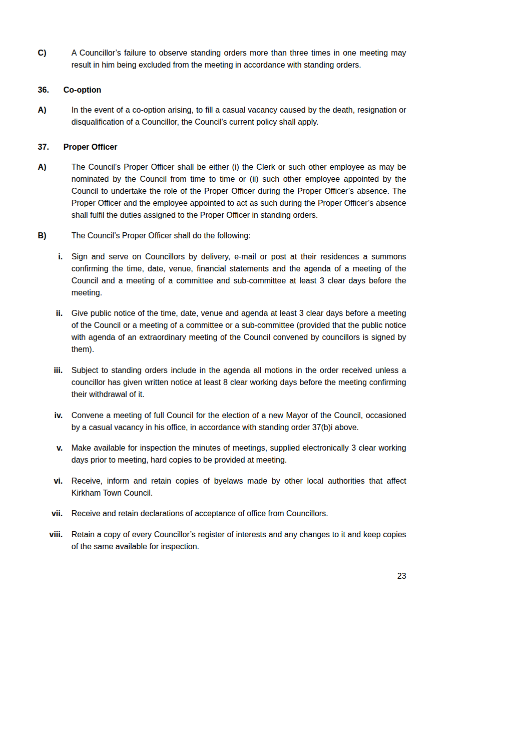C)
A Councillor’s failure to observe standing orders more than three times in one meeting may result in him being excluded from the meeting in accordance with standing orders.
36. Co-option
A)
In the event of a co-option arising, to fill a casual vacancy caused by the death, resignation or disqualification of a Councillor, the Council's current policy shall apply.
37. Proper Officer
A)
The Council’s Proper Officer shall be either (i) the Clerk or such other employee as may be nominated by the Council from time to time or (ii) such other employee appointed by the Council to undertake the role of the Proper Officer during the Proper Officer’s absence. The Proper Officer and the employee appointed to act as such during the Proper Officer’s absence shall fulfil the duties assigned to the Proper Officer in standing orders.
B)
The Council’s Proper Officer shall do the following:
i. Sign and serve on Councillors by delivery, e-mail or post at their residences a summons confirming the time, date, venue, financial statements and the agenda of a meeting of the Council and a meeting of a committee and sub-committee at least 3 clear days before the meeting.
ii. Give public notice of the time, date, venue and agenda at least 3 clear days before a meeting of the Council or a meeting of a committee or a sub-committee (provided that the public notice with agenda of an extraordinary meeting of the Council convened by councillors is signed by them).
iii. Subject to standing orders include in the agenda all motions in the order received unless a councillor has given written notice at least 8 clear working days before the meeting confirming their withdrawal of it.
iv. Convene a meeting of full Council for the election of a new Mayor of the Council, occasioned by a casual vacancy in his office, in accordance with standing order 37(b)i above.
v. Make available for inspection the minutes of meetings, supplied electronically 3 clear working days prior to meeting, hard copies to be provided at meeting.
vi. Receive, inform and retain copies of byelaws made by other local authorities that affect Kirkham Town Council.
vii. Receive and retain declarations of acceptance of office from Councillors.
viii. Retain a copy of every Councillor’s register of interests and any changes to it and keep copies of the same available for inspection.
23